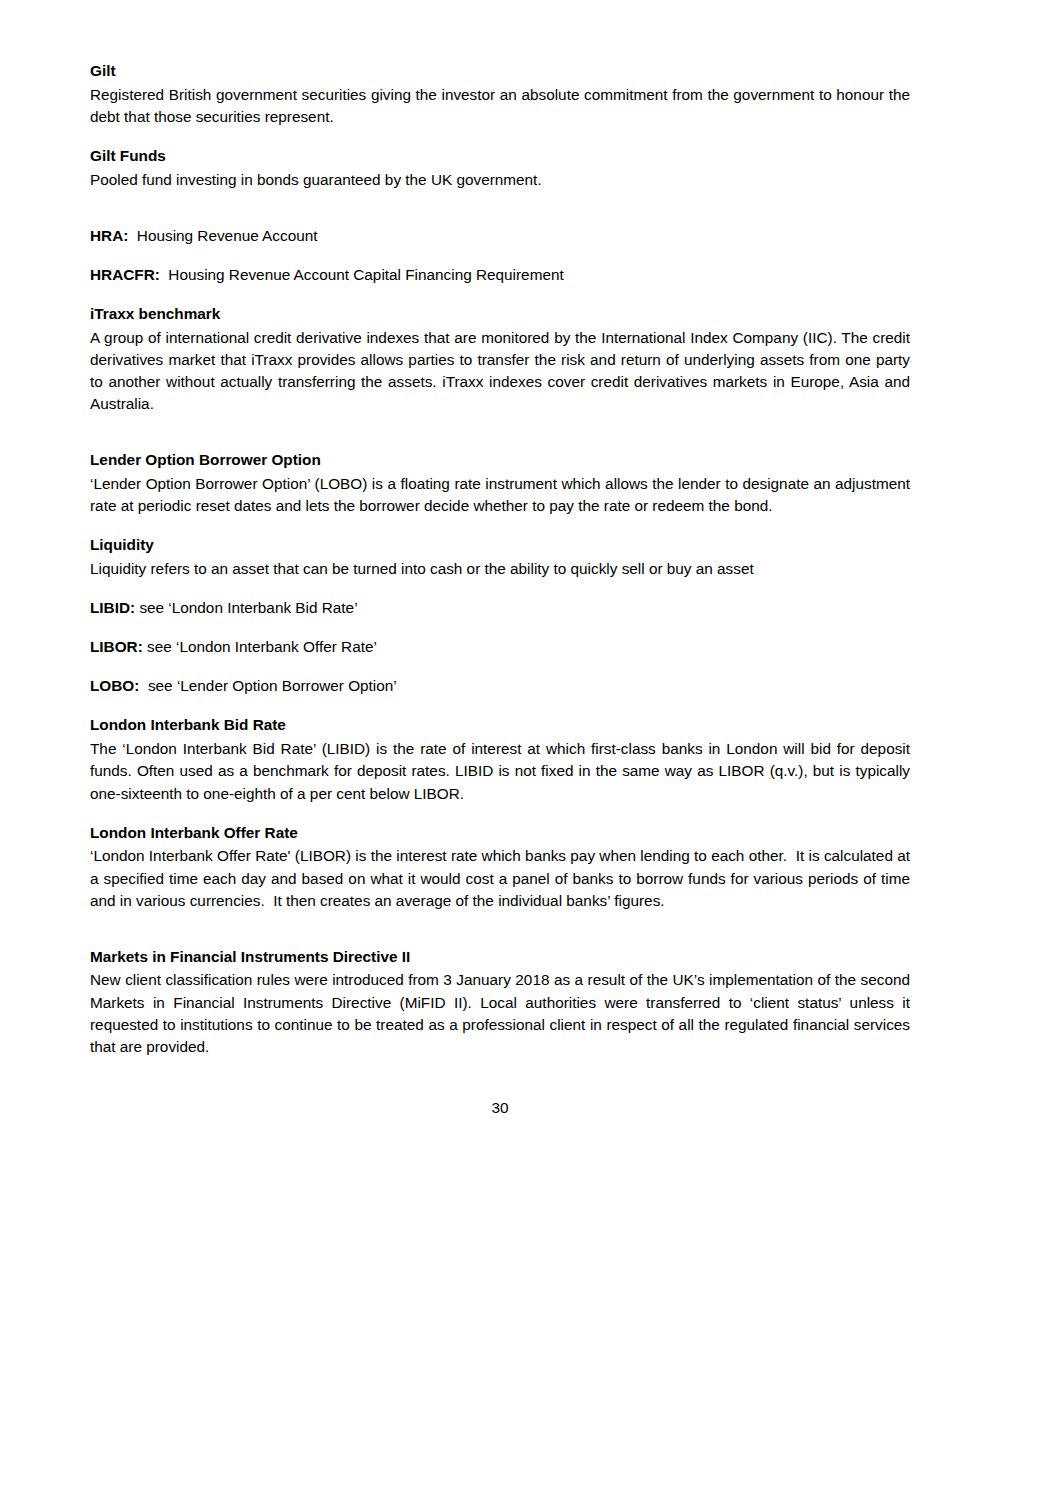Gilt
Registered British government securities giving the investor an absolute commitment from the government to honour the debt that those securities represent.
Gilt Funds
Pooled fund investing in bonds guaranteed by the UK government.
HRA: Housing Revenue Account
HRACFR: Housing Revenue Account Capital Financing Requirement
iTraxx benchmark
A group of international credit derivative indexes that are monitored by the International Index Company (IIC). The credit derivatives market that iTraxx provides allows parties to transfer the risk and return of underlying assets from one party to another without actually transferring the assets. iTraxx indexes cover credit derivatives markets in Europe, Asia and Australia.
Lender Option Borrower Option
‘Lender Option Borrower Option’ (LOBO) is a floating rate instrument which allows the lender to designate an adjustment rate at periodic reset dates and lets the borrower decide whether to pay the rate or redeem the bond.
Liquidity
Liquidity refers to an asset that can be turned into cash or the ability to quickly sell or buy an asset
LIBID: see ‘London Interbank Bid Rate’
LIBOR: see ‘London Interbank Offer Rate’
LOBO: see ‘Lender Option Borrower Option’
London Interbank Bid Rate
The ‘London Interbank Bid Rate’ (LIBID) is the rate of interest at which first-class banks in London will bid for deposit funds. Often used as a benchmark for deposit rates. LIBID is not fixed in the same way as LIBOR (q.v.), but is typically one-sixteenth to one-eighth of a per cent below LIBOR.
London Interbank Offer Rate
‘London Interbank Offer Rate' (LIBOR) is the interest rate which banks pay when lending to each other. It is calculated at a specified time each day and based on what it would cost a panel of banks to borrow funds for various periods of time and in various currencies. It then creates an average of the individual banks’ figures.
Markets in Financial Instruments Directive II
New client classification rules were introduced from 3 January 2018 as a result of the UK’s implementation of the second Markets in Financial Instruments Directive (MiFID II). Local authorities were transferred to ‘client status’ unless it requested to institutions to continue to be treated as a professional client in respect of all the regulated financial services that are provided.
30